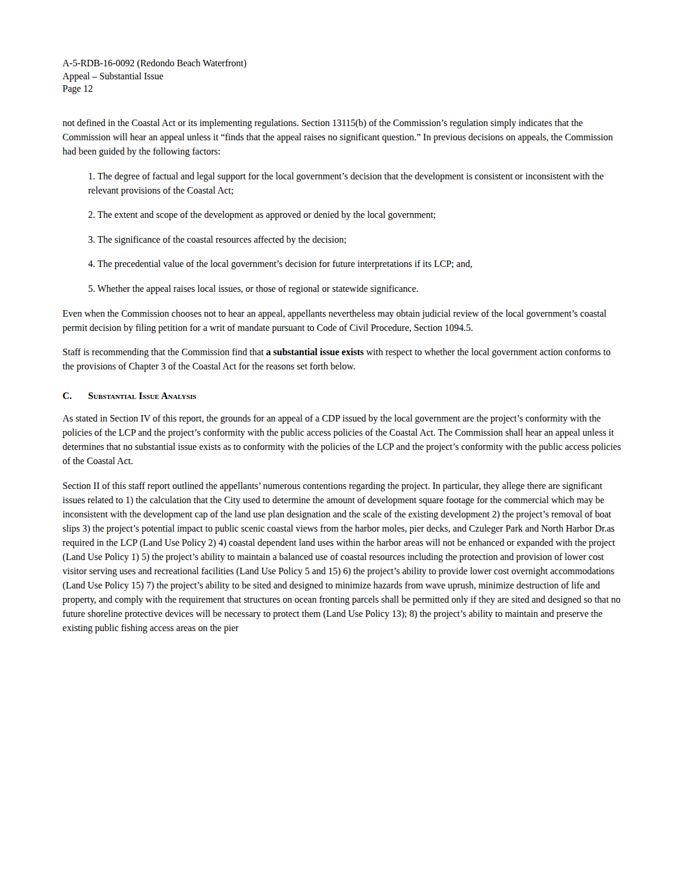A-5-RDB-16-0092 (Redondo Beach Waterfront)
Appeal – Substantial Issue
Page 12
not defined in the Coastal Act or its implementing regulations. Section 13115(b) of the Commission’s regulation simply indicates that the Commission will hear an appeal unless it “finds that the appeal raises no significant question.” In previous decisions on appeals, the Commission had been guided by the following factors:
1. The degree of factual and legal support for the local government’s decision that the development is consistent or inconsistent with the relevant provisions of the Coastal Act;
2. The extent and scope of the development as approved or denied by the local government;
3. The significance of the coastal resources affected by the decision;
4. The precedential value of the local government’s decision for future interpretations if its LCP; and,
5. Whether the appeal raises local issues, or those of regional or statewide significance.
Even when the Commission chooses not to hear an appeal, appellants nevertheless may obtain judicial review of the local government’s coastal permit decision by filing petition for a writ of mandate pursuant to Code of Civil Procedure, Section 1094.5.
Staff is recommending that the Commission find that a substantial issue exists with respect to whether the local government action conforms to the provisions of Chapter 3 of the Coastal Act for the reasons set forth below.
C. Substantial Issue Analysis
As stated in Section IV of this report, the grounds for an appeal of a CDP issued by the local government are the project’s conformity with the policies of the LCP and the project’s conformity with the public access policies of the Coastal Act. The Commission shall hear an appeal unless it determines that no substantial issue exists as to conformity with the policies of the LCP and the project’s conformity with the public access policies of the Coastal Act.
Section II of this staff report outlined the appellants’ numerous contentions regarding the project. In particular, they allege there are significant issues related to 1) the calculation that the City used to determine the amount of development square footage for the commercial which may be inconsistent with the development cap of the land use plan designation and the scale of the existing development 2) the project’s removal of boat slips 3) the project’s potential impact to public scenic coastal views from the harbor moles, pier decks, and Czuleger Park and North Harbor Dr.as required in the LCP (Land Use Policy 2) 4) coastal dependent land uses within the harbor areas will not be enhanced or expanded with the project (Land Use Policy 1) 5) the project’s ability to maintain a balanced use of coastal resources including the protection and provision of lower cost visitor serving uses and recreational facilities (Land Use Policy 5 and 15) 6) the project’s ability to provide lower cost overnight accommodations (Land Use Policy 15) 7) the project’s ability to be sited and designed to minimize hazards from wave uprush, minimize destruction of life and property, and comply with the requirement that structures on ocean fronting parcels shall be permitted only if they are sited and designed so that no future shoreline protective devices will be necessary to protect them (Land Use Policy 13); 8) the project’s ability to maintain and preserve the existing public fishing access areas on the pier